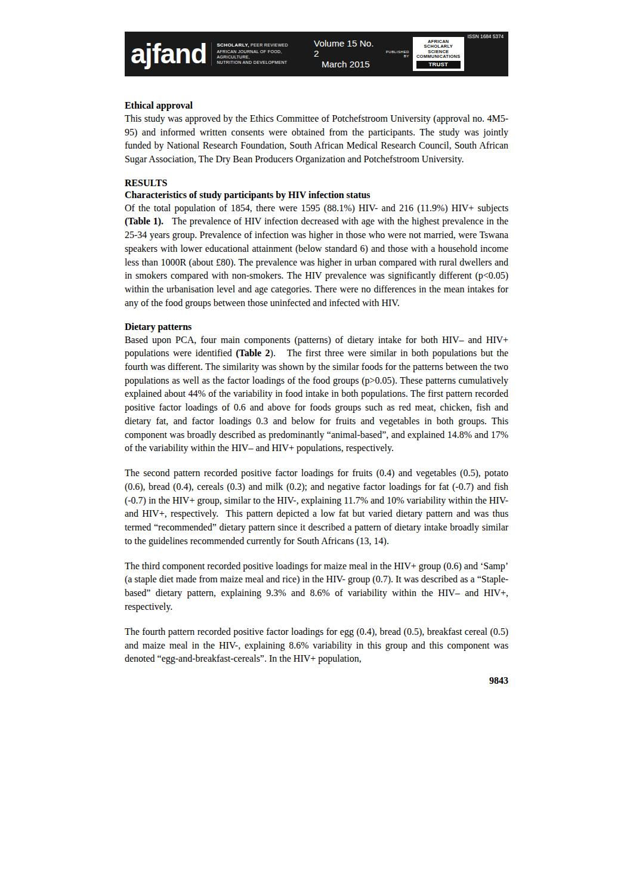ajfand SCHOLARLY, PEER REVIEWED
AFRICAN JOURNAL OF FOOD, AGRICULTURE,
NUTRITION AND DEVELOPMENT
Volume 15 No. 2 March 2015
Published by African
Scholarly
Science
Communications Trust ISSN 1684 5374
Ethical approval
This study was approved by the Ethics Committee of Potchefstroom University (approval no. 4M5-95) and informed written consents were obtained from the participants. The study was jointly funded by National Research Foundation, South African Medical Research Council, South African Sugar Association, The Dry Bean Producers Organization and Potchefstroom University.
RESULTS
Characteristics of study participants by HIV infection status
Of the total population of 1854, there were 1595 (88.1%) HIV- and 216 (11.9%) HIV+ subjects (Table 1). The prevalence of HIV infection decreased with age with the highest prevalence in the 25-34 years group. Prevalence of infection was higher in those who were not married, were Tswana speakers with lower educational attainment (below standard 6) and those with a household income less than 1000R (about £80). The prevalence was higher in urban compared with rural dwellers and in smokers compared with non-smokers. The HIV prevalence was significantly different (p<0.05) within the urbanisation level and age categories. There were no differences in the mean intakes for any of the food groups between those uninfected and infected with HIV.
Dietary patterns
Based upon PCA, four main components (patterns) of dietary intake for both HIV– and HIV+ populations were identified (Table 2). The first three were similar in both populations but the fourth was different. The similarity was shown by the similar foods for the patterns between the two populations as well as the factor loadings of the food groups (p>0.05). These patterns cumulatively explained about 44% of the variability in food intake in both populations. The first pattern recorded positive factor loadings of 0.6 and above for foods groups such as red meat, chicken, fish and dietary fat, and factor loadings 0.3 and below for fruits and vegetables in both groups. This component was broadly described as predominantly “animal-based”, and explained 14.8% and 17% of the variability within the HIV– and HIV+ populations, respectively.
The second pattern recorded positive factor loadings for fruits (0.4) and vegetables (0.5), potato (0.6), bread (0.4), cereals (0.3) and milk (0.2); and negative factor loadings for fat (-0.7) and fish (-0.7) in the HIV+ group, similar to the HIV-, explaining 11.7% and 10% variability within the HIV- and HIV+, respectively. This pattern depicted a low fat but varied dietary pattern and was thus termed “recommended” dietary pattern since it described a pattern of dietary intake broadly similar to the guidelines recommended currently for South Africans (13, 14).
The third component recorded positive loadings for maize meal in the HIV+ group (0.6) and ‘Samp’ (a staple diet made from maize meal and rice) in the HIV- group (0.7). It was described as a “Staple-based” dietary pattern, explaining 9.3% and 8.6% of variability within the HIV– and HIV+, respectively.
The fourth pattern recorded positive factor loadings for egg (0.4), bread (0.5), breakfast cereal (0.5) and maize meal in the HIV-, explaining 8.6% variability in this group and this component was denoted “egg-and-breakfast-cereals”. In the HIV+ population,
9843